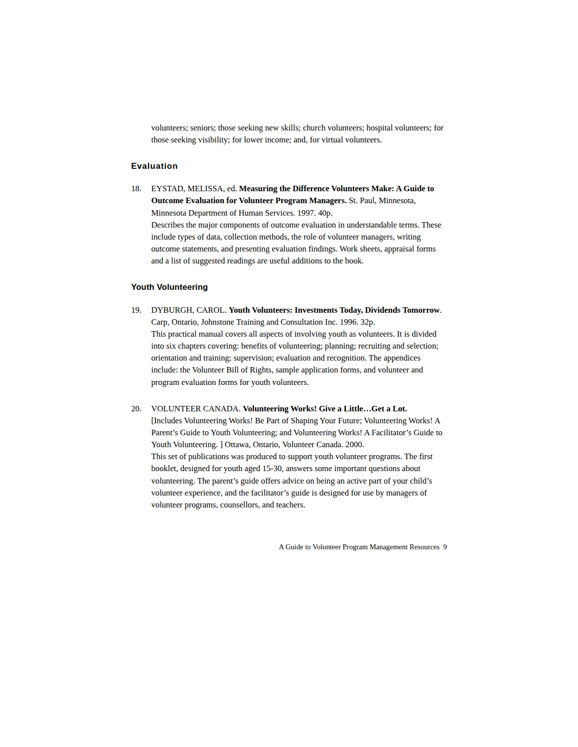volunteers; seniors; those seeking new skills; church volunteers; hospital volunteers; for those seeking visibility; for lower income; and, for virtual volunteers.
Evaluation
18.
EYSTAD, MELISSA, ed. Measuring the Difference Volunteers Make: A Guide to Outcome Evaluation for Volunteer Program Managers. St. Paul, Minnesota, Minnesota Department of Human Services. 1997. 40p.
Describes the major components of outcome evaluation in understandable terms. These include types of data, collection methods, the role of volunteer managers, writing outcome statements, and presenting evaluation findings. Work sheets, appraisal forms and a list of suggested readings are useful additions to the book.
Youth Volunteering
19.
DYBURGH, CAROL. Youth Volunteers: Investments Today, Dividends Tomorrow. Carp, Ontario, Johnstone Training and Consultation Inc. 1996. 32p.
This practical manual covers all aspects of involving youth as volunteers. It is divided into six chapters covering: benefits of volunteering; planning; recruiting and selection; orientation and training; supervision; evaluation and recognition. The appendices include: the Volunteer Bill of Rights, sample application forms, and volunteer and program evaluation forms for youth volunteers.
20.
VOLUNTEER CANADA. Volunteering Works! Give a Little…Get a Lot.
[Includes Volunteering Works! Be Part of Shaping Your Future; Volunteering Works! A Parent’s Guide to Youth Volunteering; and Volunteering Works! A Facilitator’s Guide to Youth Volunteering. ] Ottawa, Ontario, Volunteer Canada. 2000.
This set of publications was produced to support youth volunteer programs. The first booklet, designed for youth aged 15-30, answers some important questions about volunteering. The parent’s guide offers advice on being an active part of your child’s volunteer experience, and the facilitator’s guide is designed for use by managers of volunteer programs, counsellors, and teachers.
A Guide to Volunteer Program Management Resources 9